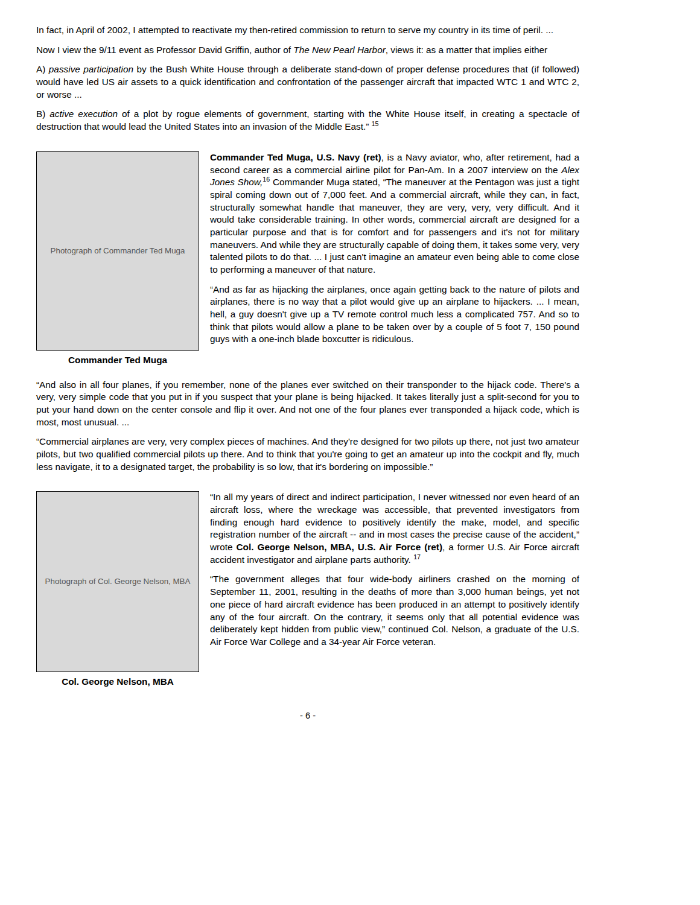In fact, in April of 2002, I attempted to reactivate my then-retired commission to return to serve my country in its time of peril. ...
Now I view the 9/11 event as Professor David Griffin, author of The New Pearl Harbor, views it: as a matter that implies either
A) passive participation by the Bush White House through a deliberate stand-down of proper defense procedures that (if followed) would have led US air assets to a quick identification and confrontation of the passenger aircraft that impacted WTC 1 and WTC 2, or worse ...
B) active execution of a plot by rogue elements of government, starting with the White House itself, in creating a spectacle of destruction that would lead the United States into an invasion of the Middle East.” 15
Photograph of Commander Ted Muga
Commander Ted Muga
Commander Ted Muga, U.S. Navy (ret), is a Navy aviator, who, after retirement, had a second career as a commercial airline pilot for Pan-Am. In a 2007 interview on the Alex Jones Show,16 Commander Muga stated, “The maneuver at the Pentagon was just a tight spiral coming down out of 7,000 feet. And a commercial aircraft, while they can, in fact, structurally somewhat handle that maneuver, they are very, very, very difficult. And it would take considerable training. In other words, commercial aircraft are designed for a particular purpose and that is for comfort and for passengers and it's not for military maneuvers. And while they are structurally capable of doing them, it takes some very, very talented pilots to do that. ... I just can't imagine an amateur even being able to come close to performing a maneuver of that nature.
“And as far as hijacking the airplanes, once again getting back to the nature of pilots and airplanes, there is no way that a pilot would give up an airplane to hijackers. ... I mean, hell, a guy doesn't give up a TV remote control much less a complicated 757. And so to think that pilots would allow a plane to be taken over by a couple of 5 foot 7, 150 pound guys with a one-inch blade boxcutter is ridiculous.
“And also in all four planes, if you remember, none of the planes ever switched on their transponder to the hijack code. There's a very, very simple code that you put in if you suspect that your plane is being hijacked. It takes literally just a split-second for you to put your hand down on the center console and flip it over. And not one of the four planes ever transponded a hijack code, which is most, most unusual. ...
“Commercial airplanes are very, very complex pieces of machines. And they're designed for two pilots up there, not just two amateur pilots, but two qualified commercial pilots up there. And to think that you're going to get an amateur up into the cockpit and fly, much less navigate, it to a designated target, the probability is so low, that it's bordering on impossible.”
Photograph of Col. George Nelson, MBA
Col. George Nelson, MBA
“In all my years of direct and indirect participation, I never witnessed nor even heard of an aircraft loss, where the wreckage was accessible, that prevented investigators from finding enough hard evidence to positively identify the make, model, and specific registration number of the aircraft -- and in most cases the precise cause of the accident,” wrote Col. George Nelson, MBA, U.S. Air Force (ret), a former U.S. Air Force aircraft accident investigator and airplane parts authority. 17
“The government alleges that four wide-body airliners crashed on the morning of September 11, 2001, resulting in the deaths of more than 3,000 human beings, yet not one piece of hard aircraft evidence has been produced in an attempt to positively identify any of the four aircraft. On the contrary, it seems only that all potential evidence was deliberately kept hidden from public view,” continued Col. Nelson, a graduate of the U.S. Air Force War College and a 34-year Air Force veteran.
- 6 -